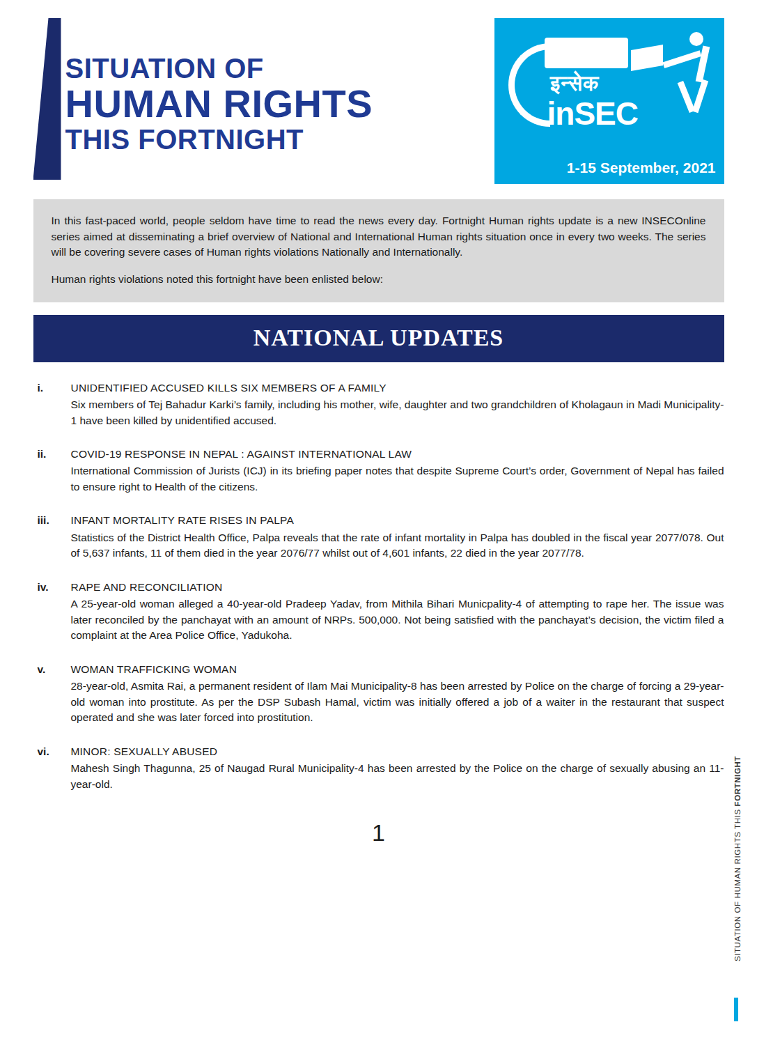SITUATION OF
HUMAN RIGHTS
THIS FORTNIGHT
इन्सेक
inSEC
1-15 September, 2021
In this fast-paced world, people seldom have time to read the news every day. Fortnight Human rights update is a new INSECOnline series aimed at disseminating a brief overview of National and International Human rights situation once in every two weeks. The series will be covering severe cases of Human rights violations Nationally and Internationally.
Human rights violations noted this fortnight have been enlisted below:
NATIONAL UPDATES
i.
UNIDENTIFIED ACCUSED KILLS SIX MEMBERS OF A FAMILY
Six members of Tej Bahadur Karki’s family, including his mother, wife, daughter and two grandchildren of Kholagaun in Madi Municipality-1 have been killed by unidentified accused.
ii.
COVID-19 RESPONSE IN NEPAL : AGAINST INTERNATIONAL LAW
International Commission of Jurists (ICJ) in its briefing paper notes that despite Supreme Court’s order, Government of Nepal has failed to ensure right to Health of the citizens.
iii.
INFANT MORTALITY RATE RISES IN PALPA
Statistics of the District Health Office, Palpa reveals that the rate of infant mortality in Palpa has doubled in the fiscal year 2077/078. Out of 5,637 infants, 11 of them died in the year 2076/77 whilst out of 4,601 infants, 22 died in the year 2077/78.
iv.
RAPE AND RECONCILIATION
A 25-year-old woman alleged a 40-year-old Pradeep Yadav, from Mithila Bihari Municpality-4 of attempting to rape her. The issue was later reconciled by the panchayat with an amount of NRPs. 500,000. Not being satisfied with the panchayat’s decision, the victim filed a complaint at the Area Police Office, Yadukoha.
v.
WOMAN TRAFFICKING WOMAN
28-year-old, Asmita Rai, a permanent resident of Ilam Mai Municipality-8 has been arrested by Police on the charge of forcing a 29-year-old woman into prostitute. As per the DSP Subash Hamal, victim was initially offered a job of a waiter in the restaurant that suspect operated and she was later forced into prostitution.
vi.
MINOR: SEXUALLY ABUSED
Mahesh Singh Thagunna, 25 of Naugad Rural Municipality-4 has been arrested by the Police on the charge of sexually abusing an 11-year-old.
SITUATION OF HUMAN RIGHTS THIS FORTNIGHT
1